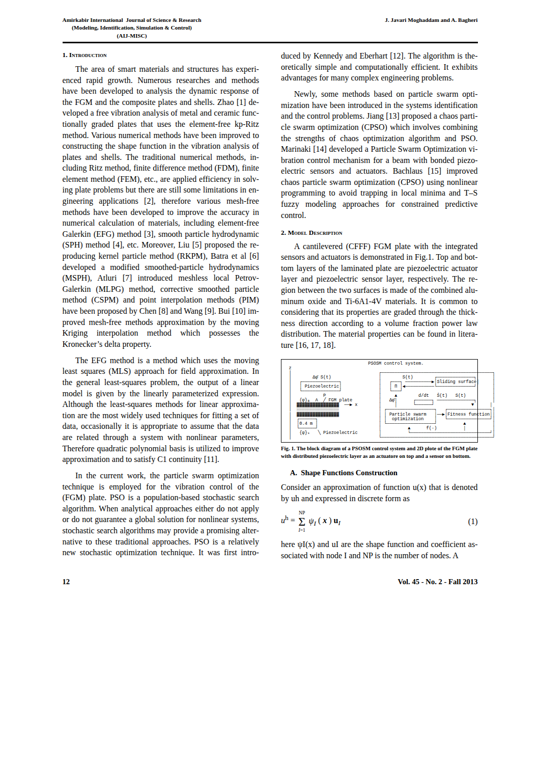Amirkabir International Journal of Science & Research (Modeling, Identification, Simulation & Control) (AIJ-MISC)
J. Javari Moghaddam and A. Bagheri
1. Introduction
The area of smart materials and structures has experienced rapid growth. Numerous researches and methods have been developed to analysis the dynamic response of the FGM and the composite plates and shells. Zhao [1] developed a free vibration analysis of metal and ceramic functionally graded plates that uses the element-free kp-Ritz method. Various numerical methods have been improved to constructing the shape function in the vibration analysis of plates and shells. The traditional numerical methods, including Ritz method, finite difference method (FDM), finite element method (FEM), etc., are applied efficiency in solving plate problems but there are still some limitations in engineering applications [2], therefore various mesh-free methods have been developed to improve the accuracy in numerical calculation of materials, including element-free Galerkin (EFG) method [3], smooth particle hydrodynamic (SPH) method [4], etc. Moreover, Liu [5] proposed the reproducing kernel particle method (RKPM), Batra et al [6] developed a modified smoothed-particle hydrodynamics (MSPH), Atluri [7] introduced meshless local Petrov-Galerkin (MLPG) method, corrective smoothed particle method (CSPM) and point interpolation methods (PIM) have been proposed by Chen [8] and Wang [9]. Bui [10] improved mesh-free methods approximation by the moving Kriging interpolation method which possesses the Kronecker’s delta property.
The EFG method is a method which uses the moving least squares (MLS) approach for field approximation. In the general least-squares problem, the output of a linear model is given by the linearly parameterized expression. Although the least-squares methods for linear approximation are the most widely used techniques for fitting a set of data, occasionally it is appropriate to assume that the data are related through a system with nonlinear parameters, Therefore quadratic polynomial basis is utilized to improve approximation and to satisfy C1 continuity [11].
In the current work, the particle swarm optimization technique is employed for the vibration control of the (FGM) plate. PSO is a population-based stochastic search algorithm. When analytical approaches either do not apply or do not guarantee a global solution for nonlinear systems, stochastic search algorithms may provide a promising alternative to these traditional approaches. PSO is a relatively new stochastic optimization technique. It was first introduced by Kennedy and Eberhart [12]. The algorithm is theoretically simple and computationally efficient. It exhibits advantages for many complex engineering problems.
Newly, some methods based on particle swarm optimization have been introduced in the systems identification and the control problems. Jiang [13] proposed a chaos particle swarm optimization (CPSO) which involves combining the strengths of chaos optimization algorithm and PSO. Marinaki [14] developed a Particle Swarm Optimization vibration control mechanism for a beam with bonded piezoelectric sensors and actuators. Bachlaus [15] improved chaos particle swarm optimization (CPSO) using nonlinear programming to avoid trapping in local minima and T–S fuzzy modeling approaches for constrained predictive control.
2. Model Description
A cantilevered (CFFF) FGM plate with the integrated sensors and actuators is demonstrated in Fig.1. Top and bottom layers of the laminated plate are piezoelectric actuator layer and piezoelectric sensor layer, respectively. The region between the two surfaces is made of the combined aluminum oxide and Ti-6A1-4V materials. It is common to considering that its properties are graded through the thickness direction according to a volume fraction power law distribution. The material properties can be found in literature [16, 17, 18].
PSOSM control system. z | ┌──────────────────────────────────────────┐ | Δφ̄ S(t) │ S(t) ┌──────────────┐ │ | ┌──────────────┐ │ ┌───┐ ──────────▶│Sliding surface│ │ | │ Piezoelectric│ │ │ Π │◀───────────└──────────────┘ │ | └──────────────┘ │ └───┘ │ | P │ ▲ d/dt Ṡ(t) S(t) │ | {φ}ₐ A ╱ FGM plate │ Δφ̄│ ┌──────┐ ──────────────┐ │ | ▓▓▓▓▓▓▓▓▓▓▓▓▓▓▓▓ ──▶ x │ │ └──────┘ ▼ │ | ░░░░░░░░░░░░░░░░ │ ┌──────────────────┐ ┌────────────────┐│ | ▓▓▓▓▓▓▓▓▓▓▓▓▓▓▓▓ │ │ Particle swarm │──▶│Fitness function││ | ┌──────┐ │ │ optimization │ └────────────────┘│ | │0.4 m │ │ └──────────────────┘ ▲ │ | └──────┘ │ ▲ f(·) │ │ | {φ}ₛ ╲ Piezoelectric │ └──────────────────────────────┘│ | └──────────────────────────────────────────┘
Fig. 1. The block diagram of a PSOSM control system and 2D plote of the FGM plate with distributed piezoelectric layer as an actuatore on top and a sensor on bottom.
A. Shape Functions Construction
Consider an approximation of function u(x) that is denoted by uh and expressed in discrete form as
uh = NP Σ I=1 ψI ( x ) uI
(1)
here ψI(x) and uI are the shape function and coefficient associated with node I and NP is the number of nodes. A
12
Vol. 45 - No. 2 - Fall 2013